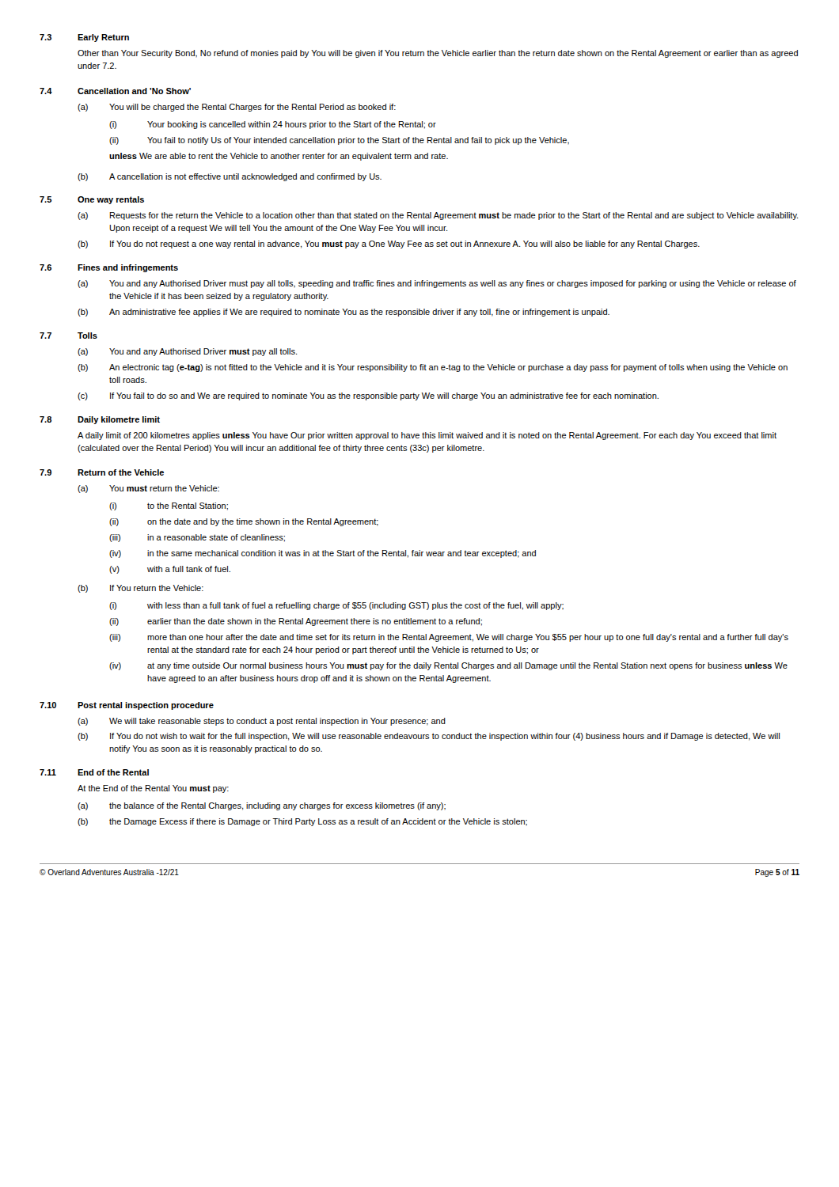7.3
Early Return
Other than Your Security Bond, No refund of monies paid by You will be given if You return the Vehicle earlier than the return date shown on the Rental Agreement or earlier than as agreed under 7.2.
7.4
Cancellation and 'No Show'
(a)
You will be charged the Rental Charges for the Rental Period as booked if:
(i)
Your booking is cancelled within 24 hours prior to the Start of the Rental; or
(ii)
You fail to notify Us of Your intended cancellation prior to the Start of the Rental and fail to pick up the Vehicle,
unless We are able to rent the Vehicle to another renter for an equivalent term and rate.
(b)
A cancellation is not effective until acknowledged and confirmed by Us.
7.5
One way rentals
(a)
Requests for the return the Vehicle to a location other than that stated on the Rental Agreement must be made prior to the Start of the Rental and are subject to Vehicle availability. Upon receipt of a request We will tell You the amount of the One Way Fee You will incur.
(b)
If You do not request a one way rental in advance, You must pay a One Way Fee as set out in Annexure A. You will also be liable for any Rental Charges.
7.6
Fines and infringements
(a)
You and any Authorised Driver must pay all tolls, speeding and traffic fines and infringements as well as any fines or charges imposed for parking or using the Vehicle or release of the Vehicle if it has been seized by a regulatory authority.
(b)
An administrative fee applies if We are required to nominate You as the responsible driver if any toll, fine or infringement is unpaid.
7.7
Tolls
(a)
You and any Authorised Driver must pay all tolls.
(b)
An electronic tag (e-tag) is not fitted to the Vehicle and it is Your responsibility to fit an e-tag to the Vehicle or purchase a day pass for payment of tolls when using the Vehicle on toll roads.
(c)
If You fail to do so and We are required to nominate You as the responsible party We will charge You an administrative fee for each nomination.
7.8
Daily kilometre limit
A daily limit of 200 kilometres applies unless You have Our prior written approval to have this limit waived and it is noted on the Rental Agreement. For each day You exceed that limit (calculated over the Rental Period) You will incur an additional fee of thirty three cents (33c) per kilometre.
7.9
Return of the Vehicle
(a)
You must return the Vehicle:
(i)
to the Rental Station;
(ii)
on the date and by the time shown in the Rental Agreement;
(iii)
in a reasonable state of cleanliness;
(iv)
in the same mechanical condition it was in at the Start of the Rental, fair wear and tear excepted; and
(v)
with a full tank of fuel.
(b)
If You return the Vehicle:
(i)
with less than a full tank of fuel a refuelling charge of $55 (including GST) plus the cost of the fuel, will apply;
(ii)
earlier than the date shown in the Rental Agreement there is no entitlement to a refund;
(iii)
more than one hour after the date and time set for its return in the Rental Agreement, We will charge You $55 per hour up to one full day's rental and a further full day's rental at the standard rate for each 24 hour period or part thereof until the Vehicle is returned to Us; or
(iv)
at any time outside Our normal business hours You must pay for the daily Rental Charges and all Damage until the Rental Station next opens for business unless We have agreed to an after business hours drop off and it is shown on the Rental Agreement.
7.10
Post rental inspection procedure
(a)
We will take reasonable steps to conduct a post rental inspection in Your presence; and
(b)
If You do not wish to wait for the full inspection, We will use reasonable endeavours to conduct the inspection within four (4) business hours and if Damage is detected, We will notify You as soon as it is reasonably practical to do so.
7.11
End of the Rental
At the End of the Rental You must pay:
(a)
the balance of the Rental Charges, including any charges for excess kilometres (if any);
(b)
the Damage Excess if there is Damage or Third Party Loss as a result of an Accident or the Vehicle is stolen;
© Overland Adventures Australia -12/21 Page 5 of 11